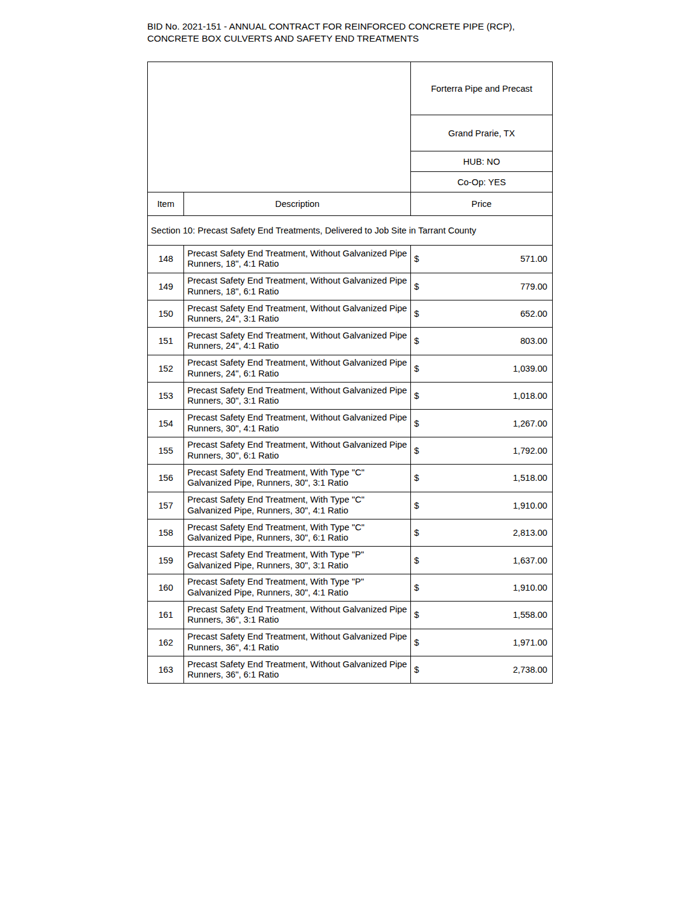BID No. 2021-151 - ANNUAL CONTRACT FOR REINFORCED CONCRETE PIPE (RCP),
CONCRETE BOX CULVERTS AND SAFETY END TREATMENTS
| | Forterra Pipe and Precast |
| | Grand Prarie, TX |
| | HUB: NO |
| | Co-Op: YES |
| Item | Description | Price |
| Section 10: Precast Safety End Treatments, Delivered to Job Site in Tarrant County |
| 148 | Precast Safety End Treatment, Without Galvanized Pipe Runners, 18", 4:1 Ratio | $ 571.00 |
| 149 | Precast Safety End Treatment, Without Galvanized Pipe Runners, 18", 6:1 Ratio | $ 779.00 |
| 150 | Precast Safety End Treatment, Without Galvanized Pipe Runners, 24", 3:1 Ratio | $ 652.00 |
| 151 | Precast Safety End Treatment, Without Galvanized Pipe Runners, 24", 4:1 Ratio | $ 803.00 |
| 152 | Precast Safety End Treatment, Without Galvanized Pipe Runners, 24", 6:1 Ratio | $ 1,039.00 |
| 153 | Precast Safety End Treatment, Without Galvanized Pipe Runners, 30", 3:1 Ratio | $ 1,018.00 |
| 154 | Precast Safety End Treatment, Without Galvanized Pipe Runners, 30", 4:1 Ratio | $ 1,267.00 |
| 155 | Precast Safety End Treatment, Without Galvanized Pipe Runners, 30", 6:1 Ratio | $ 1,792.00 |
| 156 | Precast Safety End Treatment, With Type "C" Galvanized Pipe, Runners, 30", 3:1 Ratio | $ 1,518.00 |
| 157 | Precast Safety End Treatment, With Type "C" Galvanized Pipe, Runners, 30", 4:1 Ratio | $ 1,910.00 |
| 158 | Precast Safety End Treatment, With Type "C" Galvanized Pipe, Runners, 30", 6:1 Ratio | $ 2,813.00 |
| 159 | Precast Safety End Treatment, With Type "P" Galvanized Pipe, Runners, 30", 3:1 Ratio | $ 1,637.00 |
| 160 | Precast Safety End Treatment, With Type "P" Galvanized Pipe, Runners, 30", 4:1 Ratio | $ 1,910.00 |
| 161 | Precast Safety End Treatment, Without Galvanized Pipe Runners, 36", 3:1 Ratio | $ 1,558.00 |
| 162 | Precast Safety End Treatment, Without Galvanized Pipe Runners, 36", 4:1 Ratio | $ 1,971.00 |
| 163 | Precast Safety End Treatment, Without Galvanized Pipe Runners, 36", 6:1 Ratio | $ 2,738.00 |